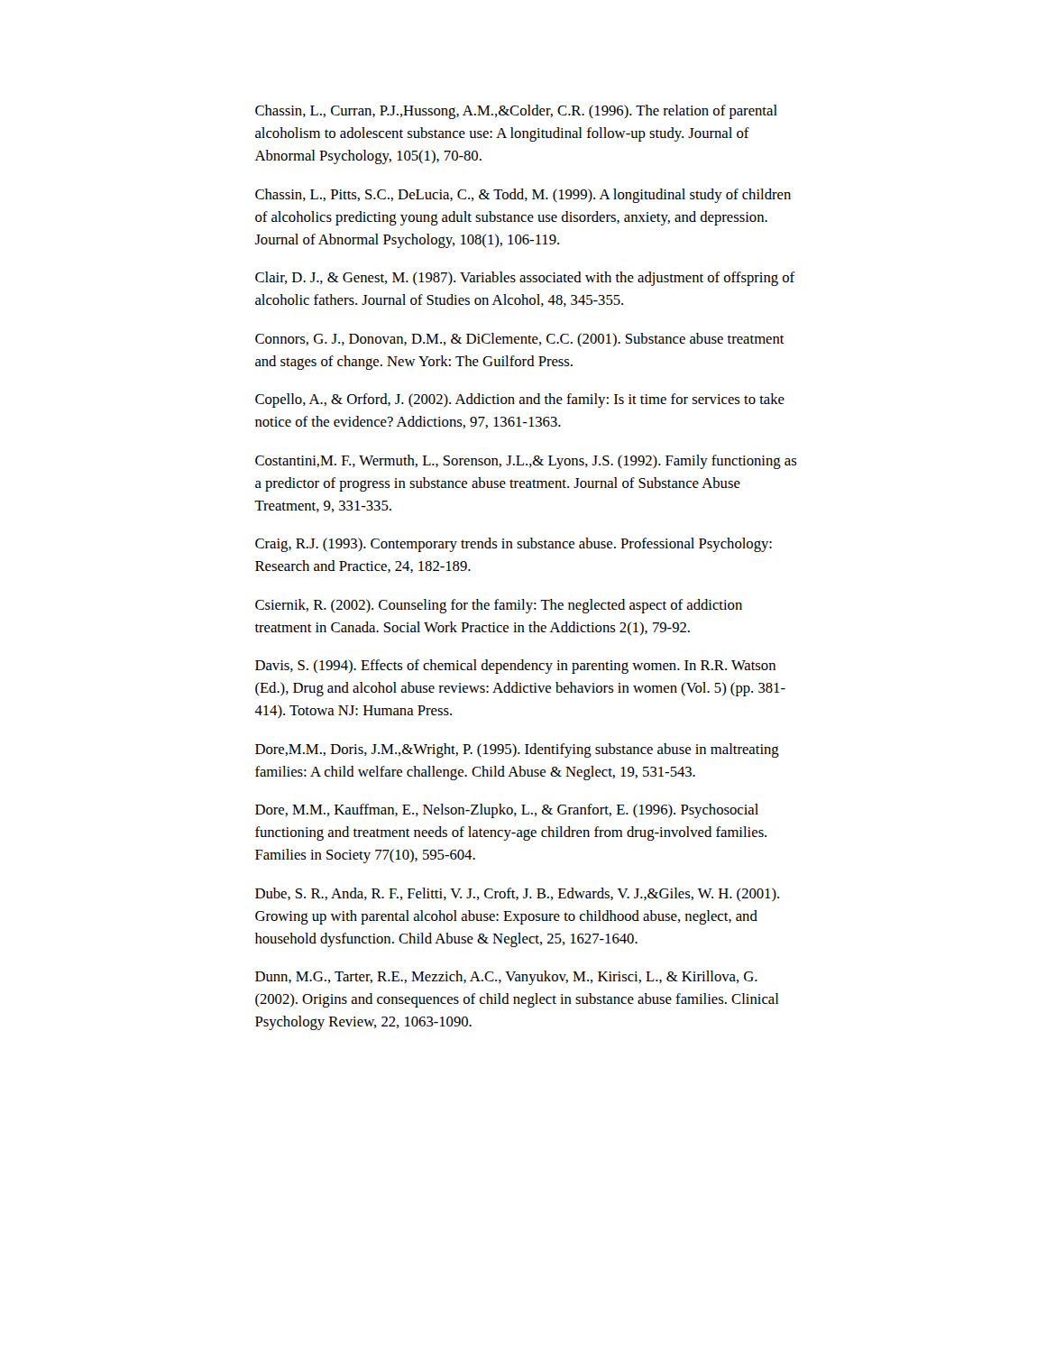Chassin, L., Curran, P.J.,Hussong, A.M.,&Colder, C.R. (1996). The relation of parental alcoholism to adolescent substance use: A longitudinal follow-up study. Journal of Abnormal Psychology, 105(1), 70-80.
Chassin, L., Pitts, S.C., DeLucia, C., & Todd, M. (1999). A longitudinal study of children of alcoholics predicting young adult substance use disorders, anxiety, and depression. Journal of Abnormal Psychology, 108(1), 106-119.
Clair, D. J., & Genest, M. (1987). Variables associated with the adjustment of offspring of alcoholic fathers. Journal of Studies on Alcohol, 48, 345-355.
Connors, G. J., Donovan, D.M., & DiClemente, C.C. (2001). Substance abuse treatment and stages of change. New York: The Guilford Press.
Copello, A., & Orford, J. (2002). Addiction and the family: Is it time for services to take notice of the evidence? Addictions, 97, 1361-1363.
Costantini,M. F., Wermuth, L., Sorenson, J.L.,& Lyons, J.S. (1992). Family functioning as a predictor of progress in substance abuse treatment. Journal of Substance Abuse Treatment, 9, 331-335.
Craig, R.J. (1993). Contemporary trends in substance abuse. Professional Psychology: Research and Practice, 24, 182-189.
Csiernik, R. (2002). Counseling for the family: The neglected aspect of addiction treatment in Canada. Social Work Practice in the Addictions 2(1), 79-92.
Davis, S. (1994). Effects of chemical dependency in parenting women. In R.R. Watson (Ed.), Drug and alcohol abuse reviews: Addictive behaviors in women (Vol. 5) (pp. 381-414). Totowa NJ: Humana Press.
Dore,M.M., Doris, J.M.,&Wright, P. (1995). Identifying substance abuse in maltreating families: A child welfare challenge. Child Abuse & Neglect, 19, 531-543.
Dore, M.M., Kauffman, E., Nelson-Zlupko, L., & Granfort, E. (1996). Psychosocial functioning and treatment needs of latency-age children from drug-involved families. Families in Society 77(10), 595-604.
Dube, S. R., Anda, R. F., Felitti, V. J., Croft, J. B., Edwards, V. J.,&Giles, W. H. (2001). Growing up with parental alcohol abuse: Exposure to childhood abuse, neglect, and household dysfunction. Child Abuse & Neglect, 25, 1627-1640.
Dunn, M.G., Tarter, R.E., Mezzich, A.C., Vanyukov, M., Kirisci, L., & Kirillova, G. (2002). Origins and consequences of child neglect in substance abuse families. Clinical Psychology Review, 22, 1063-1090.